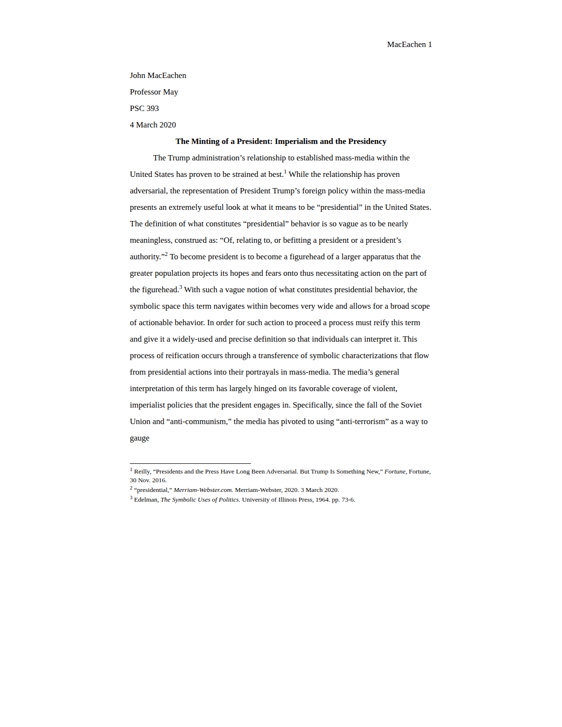MacEachen 1
John MacEachen
Professor May
PSC 393
4 March 2020
The Minting of a President: Imperialism and the Presidency
The Trump administration’s relationship to established mass-media within the United States has proven to be strained at best.1 While the relationship has proven adversarial, the representation of President Trump’s foreign policy within the mass-media presents an extremely useful look at what it means to be “presidential” in the United States. The definition of what constitutes “presidential” behavior is so vague as to be nearly meaningless, construed as: “Of, relating to, or befitting a president or a president’s authority.”2 To become president is to become a figurehead of a larger apparatus that the greater population projects its hopes and fears onto thus necessitating action on the part of the figurehead.3 With such a vague notion of what constitutes presidential behavior, the symbolic space this term navigates within becomes very wide and allows for a broad scope of actionable behavior. In order for such action to proceed a process must reify this term and give it a widely-used and precise definition so that individuals can interpret it. This process of reification occurs through a transference of symbolic characterizations that flow from presidential actions into their portrayals in mass-media. The media’s general interpretation of this term has largely hinged on its favorable coverage of violent, imperialist policies that the president engages in. Specifically, since the fall of the Soviet Union and “anti-communism,” the media has pivoted to using “anti-terrorism” as a way to gauge
1 Reilly, “Presidents and the Press Have Long Been Adversarial. But Trump Is Something New,” Fortune, Fortune, 30 Nov. 2016.
2 “presidential,” Merriam-Webster.com. Merriam-Webster, 2020. 3 March 2020.
3 Edelman, The Symbolic Uses of Politics. University of Illinois Press, 1964. pp. 73-6.